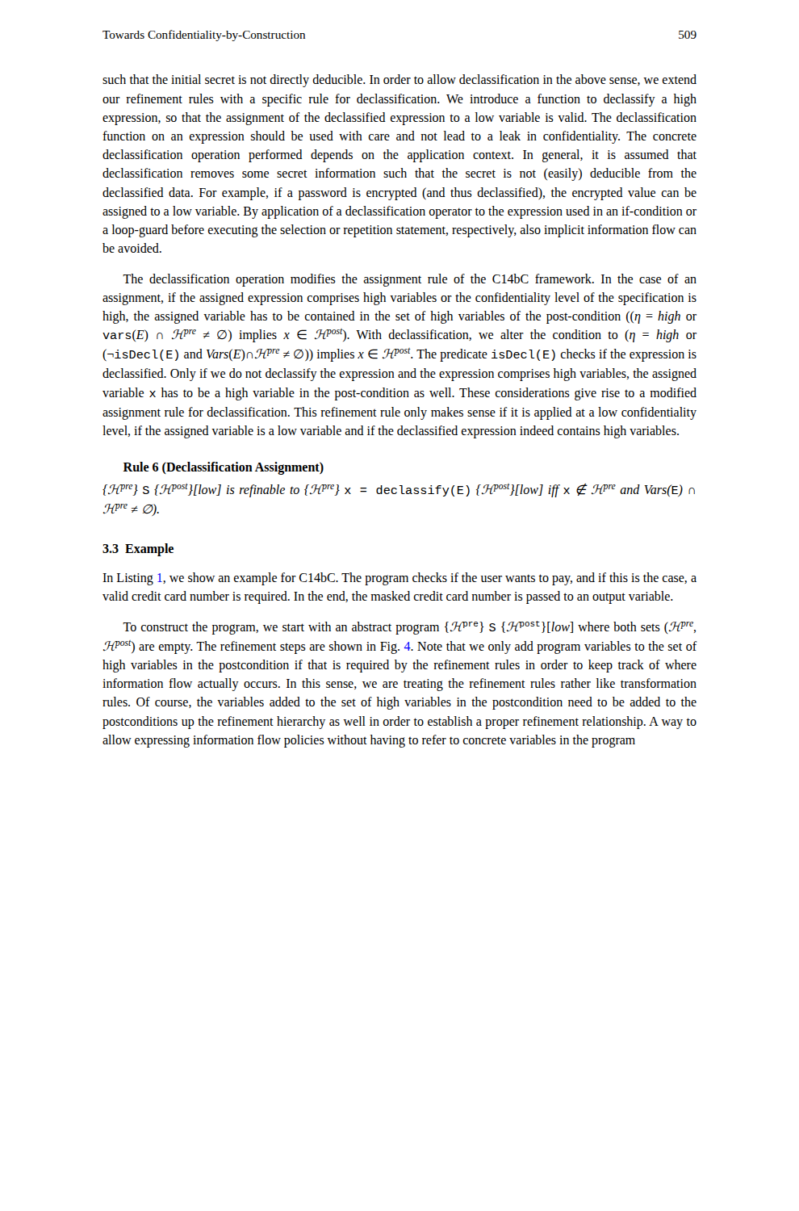Towards Confidentiality-by-Construction 509
such that the initial secret is not directly deducible. In order to allow declassification in the above sense, we extend our refinement rules with a specific rule for declassification. We introduce a function to declassify a high expression, so that the assignment of the declassified expression to a low variable is valid. The declassification function on an expression should be used with care and not lead to a leak in confidentiality. The concrete declassification operation performed depends on the application context. In general, it is assumed that declassification removes some secret information such that the secret is not (easily) deducible from the declassified data. For example, if a password is encrypted (and thus declassified), the encrypted value can be assigned to a low variable. By application of a declassification operator to the expression used in an if-condition or a loop-guard before executing the selection or repetition statement, respectively, also implicit information flow can be avoided.
The declassification operation modifies the assignment rule of the C14bC framework. In the case of an assignment, if the assigned expression comprises high variables or the confidentiality level of the specification is high, the assigned variable has to be contained in the set of high variables of the post-condition ((η = high or vars(E) ∩ ℋpre ≠ ∅) implies x ∈ ℋpost). With declassification, we alter the condition to (η = high or (¬isDecl(E) and Vars(E)∩ℋpre ≠ ∅)) implies x ∈ ℋpost. The predicate isDecl(E) checks if the expression is declassified. Only if we do not declassify the expression and the expression comprises high variables, the assigned variable x has to be a high variable in the post-condition as well. These considerations give rise to a modified assignment rule for declassification. This refinement rule only makes sense if it is applied at a low confidentiality level, if the assigned variable is a low variable and if the declassified expression indeed contains high variables.
Rule 6 (Declassification Assignment)
{ℋpre} S {ℋpost}[low] is refinable to {ℋpre} x = declassify(E) {ℋpost}[low] iff x ∉ ℋpre and Vars(E) ∩ ℋpre ≠ ∅).
3.3 Example
In Listing 1, we show an example for C14bC. The program checks if the user wants to pay, and if this is the case, a valid credit card number is required. In the end, the masked credit card number is passed to an output variable.
To construct the program, we start with an abstract program {ℋpre} S {ℋpost}[low] where both sets (ℋpre, ℋpost) are empty. The refinement steps are shown in Fig. 4. Note that we only add program variables to the set of high variables in the postcondition if that is required by the refinement rules in order to keep track of where information flow actually occurs. In this sense, we are treating the refinement rules rather like transformation rules. Of course, the variables added to the set of high variables in the postcondition need to be added to the postconditions up the refinement hierarchy as well in order to establish a proper refinement relationship. A way to allow expressing information flow policies without having to refer to concrete variables in the program